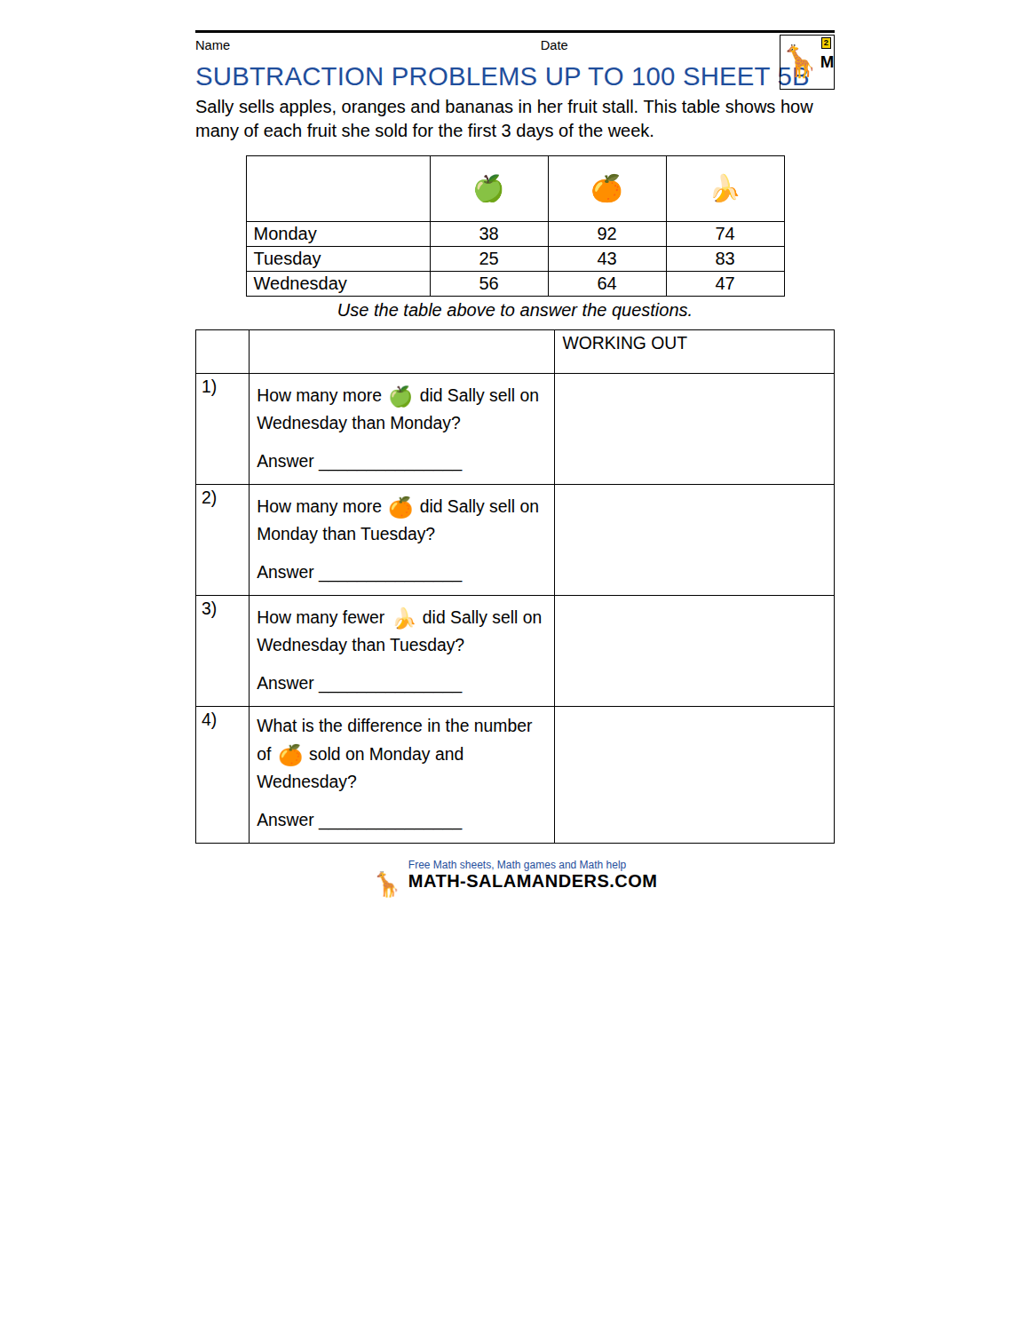Name
Date
2 🦒M
SUBTRACTION PROBLEMS UP TO 100 SHEET 5B
Sally sells apples, oranges and bananas in her fruit stall. This table shows how many of each fruit she sold for the first 3 days of the week.
| | 🍏 | 🍊 | 🍌 |
| Monday | 38 | 92 | 74 |
| Tuesday | 25 | 43 | 83 |
| Wednesday | 56 | 64 | 47 |
Use the table above to answer the questions.
| | | WORKING OUT |
| 1) | How many more 🍏 did Sally sell on Wednesday than Monday? Answer _______________ | |
| 2) | How many more 🍊 did Sally sell on Monday than Tuesday? Answer _______________ | |
| 3) | How many fewer 🍌 did Sally sell on Wednesday than Tuesday? Answer _______________ | |
| 4) | What is the difference in the number of 🍊 sold on Monday and Wednesday? Answer _______________ | |
🦒 Free Math sheets, Math games and Math help
MATH-SALAMANDERS.COM